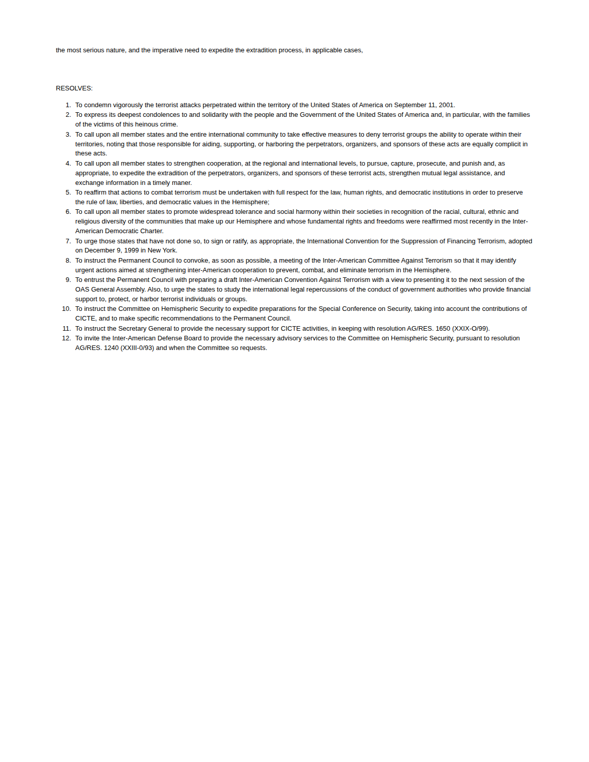the most serious nature, and the imperative need to expedite the extradition process, in applicable cases,
RESOLVES:
To condemn vigorously the terrorist attacks perpetrated within the territory of the United States of America on September 11, 2001.
To express its deepest condolences to and solidarity with the people and the Government of the United States of America and, in particular, with the families of the victims of this heinous crime.
To call upon all member states and the entire international community to take effective measures to deny terrorist groups the ability to operate within their territories, noting that those responsible for aiding, supporting, or harboring the perpetrators, organizers, and sponsors of these acts are equally complicit in these acts.
To call upon all member states to strengthen cooperation, at the regional and international levels, to pursue, capture, prosecute, and punish and, as appropriate, to expedite the extradition of the perpetrators, organizers, and sponsors of these terrorist acts, strengthen mutual legal assistance, and exchange information in a timely maner.
To reaffirm that actions to combat terrorism must be undertaken with full respect for the law, human rights, and democratic institutions in order to preserve the rule of law, liberties, and democratic values in the Hemisphere;
To call upon all member states to promote widespread tolerance and social harmony within their societies in recognition of the racial, cultural, ethnic and religious diversity of the communities that make up our Hemisphere and whose fundamental rights and freedoms were reaffirmed most recently in the Inter-American Democratic Charter.
To urge those states that have not done so, to sign or ratify, as appropriate, the International Convention for the Suppression of Financing Terrorism, adopted on December 9, 1999 in New York.
To instruct the Permanent Council to convoke, as soon as possible, a meeting of the Inter-American Committee Against Terrorism so that it may identify urgent actions aimed at strengthening inter-American cooperation to prevent, combat, and eliminate terrorism in the Hemisphere.
To entrust the Permanent Council with preparing a draft Inter-American Convention Against Terrorism with a view to presenting it to the next session of the OAS General Assembly. Also, to urge the states to study the international legal repercussions of the conduct of government authorities who provide financial support to, protect, or harbor terrorist individuals or groups.
To instruct the Committee on Hemispheric Security to expedite preparations for the Special Conference on Security, taking into account the contributions of CICTE, and to make specific recommendations to the Permanent Council.
To instruct the Secretary General to provide the necessary support for CICTE activities, in keeping with resolution AG/RES. 1650 (XXIX-O/99).
To invite the Inter-American Defense Board to provide the necessary advisory services to the Committee on Hemispheric Security, pursuant to resolution AG/RES. 1240 (XXIII-0/93) and when the Committee so requests.